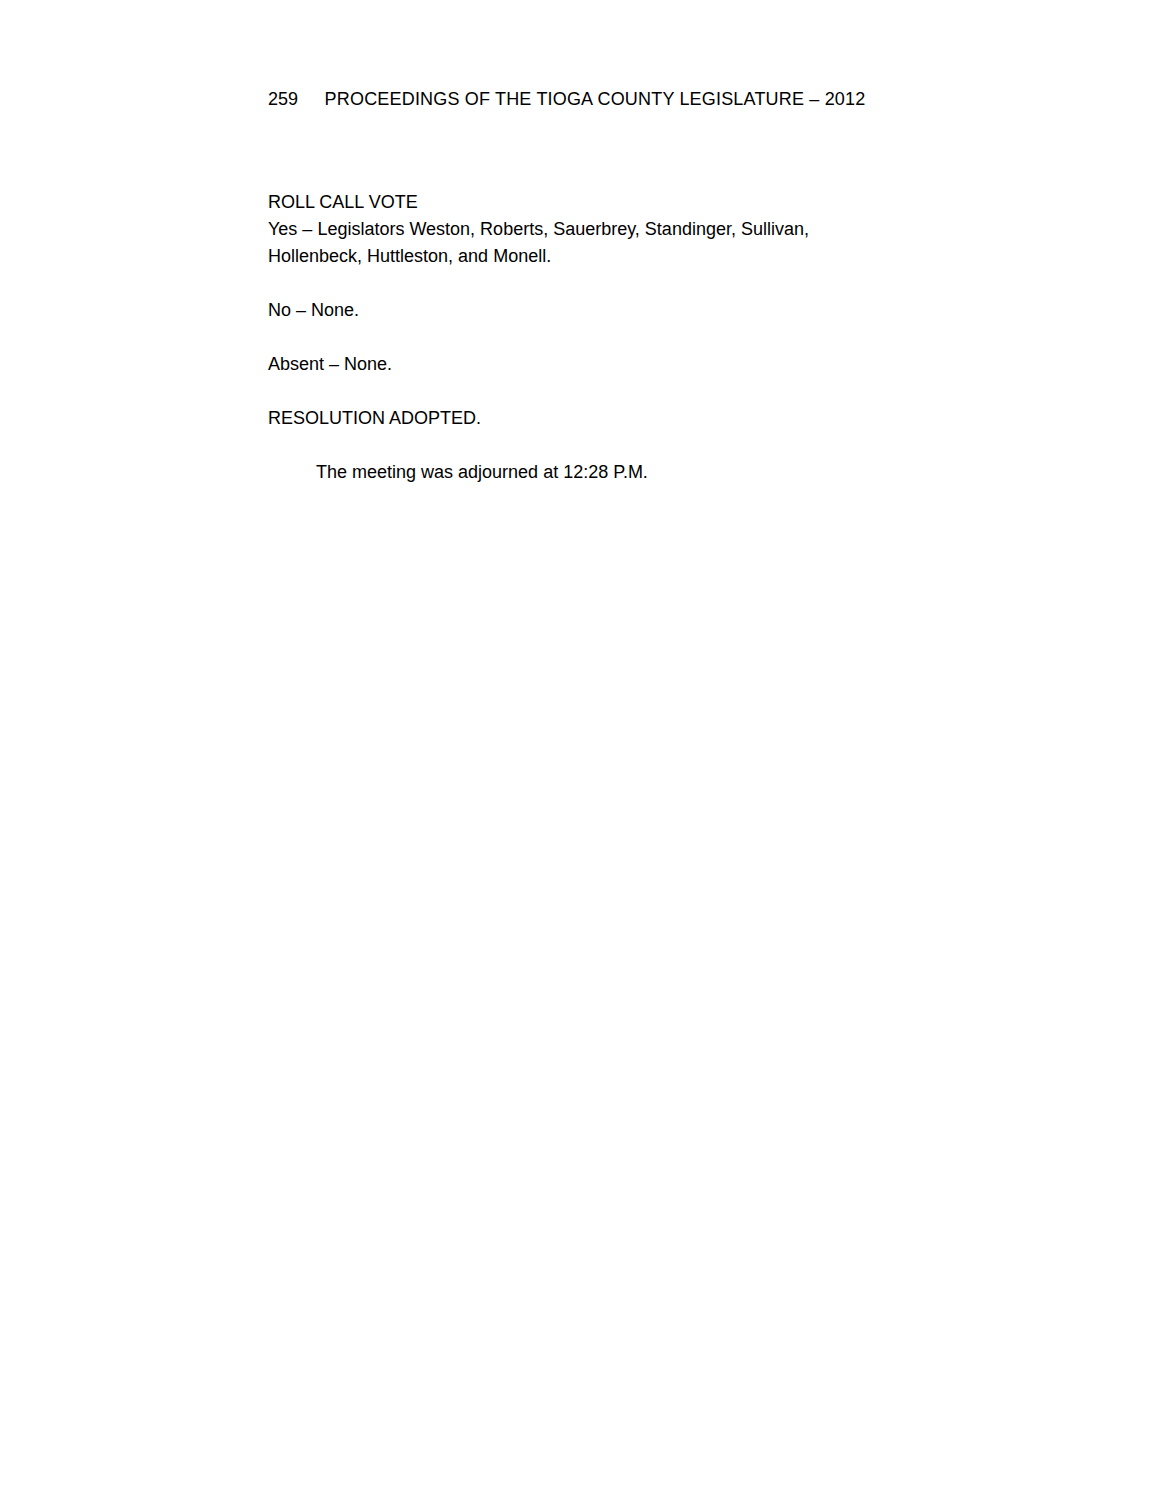259
PROCEEDINGS OF THE TIOGA COUNTY LEGISLATURE – 2012
ROLL CALL VOTE
Yes – Legislators Weston, Roberts, Sauerbrey, Standinger, Sullivan, Hollenbeck, Huttleston, and Monell.
No – None.
Absent – None.
RESOLUTION ADOPTED.
The meeting was adjourned at 12:28 P.M.